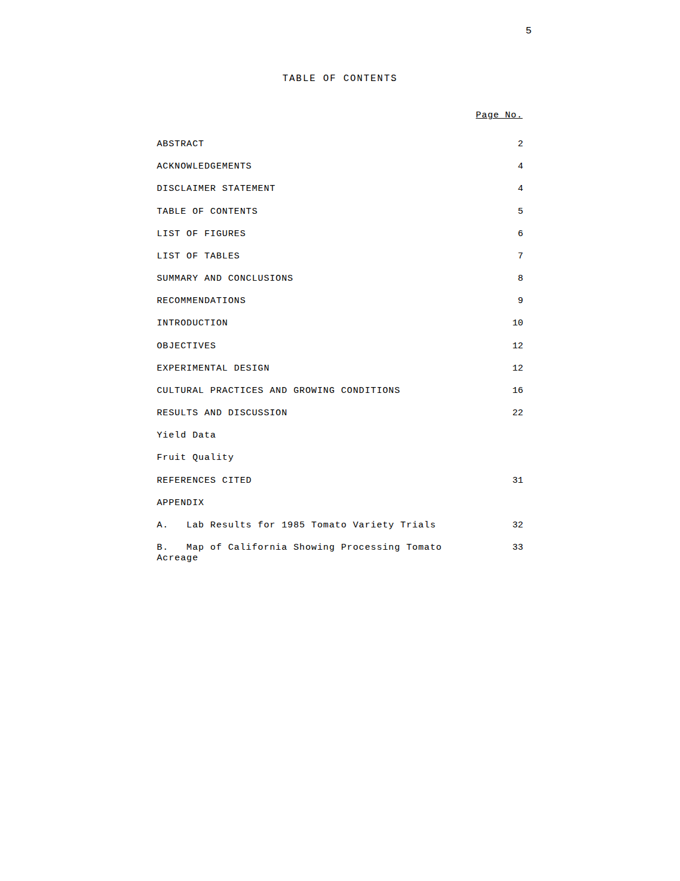5
TABLE OF CONTENTS
| | Page No. |
| --- | --- |
| ABSTRACT | 2 |
| ACKNOWLEDGEMENTS | 4 |
| DISCLAIMER STATEMENT | 4 |
| TABLE OF CONTENTS | 5 |
| LIST OF FIGURES | 6 |
| LIST OF TABLES | 7 |
| SUMMARY AND CONCLUSIONS | 8 |
| RECOMMENDATIONS | 9 |
| INTRODUCTION | 10 |
| OBJECTIVES | 12 |
| EXPERIMENTAL DESIGN | 12 |
| CULTURAL PRACTICES AND GROWING CONDITIONS | 16 |
| RESULTS AND DISCUSSION | 22 |
| Yield Data | |
| Fruit Quality | |
| REFERENCES CITED | 31 |
| APPENDIX | |
| A. Lab Results for 1985 Tomato Variety Trials | 32 |
| B. Map of California Showing Processing Tomato Acreage | 33 |